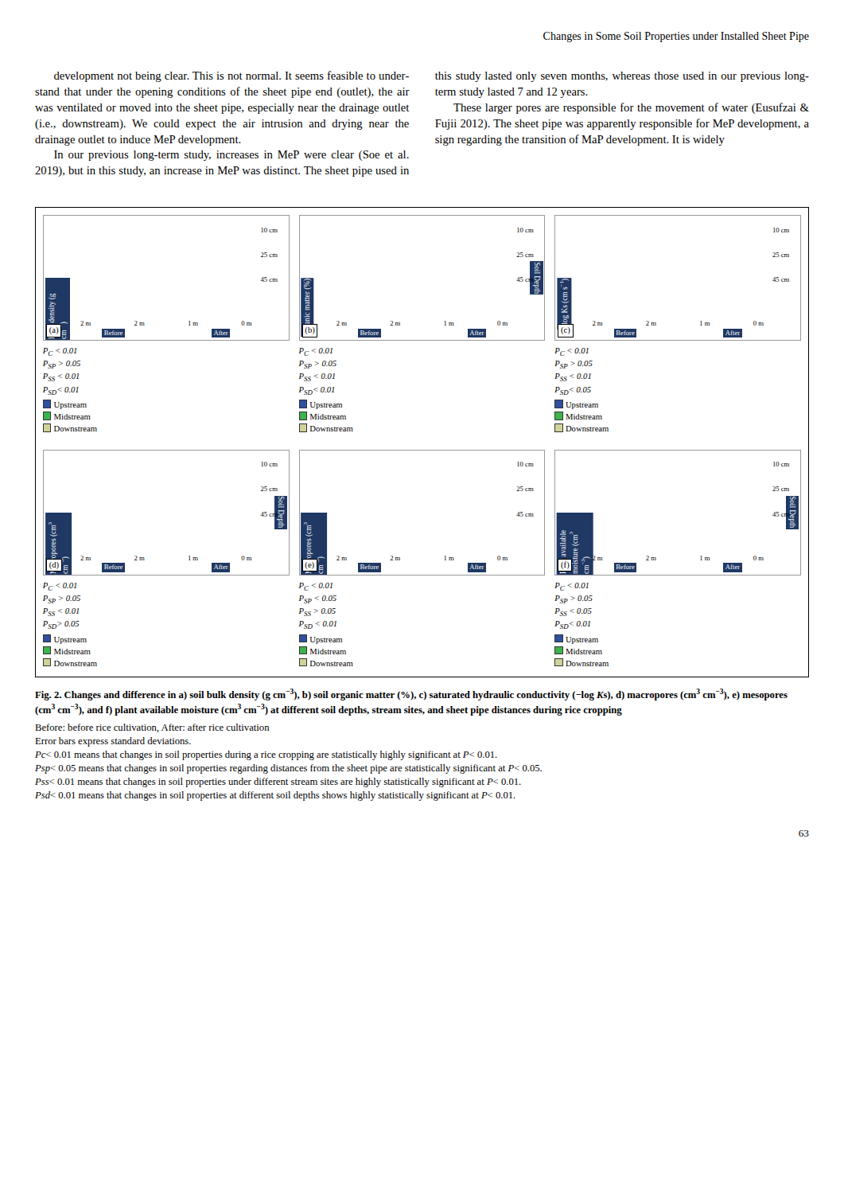Changes in Some Soil Properties under Installed Sheet Pipe
development not being clear. This is not normal. It seems feasible to understand that under the opening conditions of the sheet pipe end (outlet), the air was ventilated or moved into the sheet pipe, especially near the drainage outlet (i.e., downstream). We could expect the air intrusion and drying near the drainage outlet to induce MeP development.
In our previous long-term study, increases in MeP were clear (Soe et al. 2019), but in this study, an increase in MeP was distinct. The sheet pipe used in this study lasted only seven months, whereas those used in our previous long-term study lasted 7 and 12 years.
These larger pores are responsible for the movement of water (Eusufzai & Fujii 2012). The sheet pipe was apparently responsible for MeP development, a sign regarding the transition of MaP development. It is widely
Bulk density (g cm−3) 10 cm
25 cm
45 cm
2 m 2 m 1 m 0 m
Before After
(a)
Organic matter (%) Soil Depth 10 cm
25 cm
45 cm
2 m 2 m 1 m 0 m
Before After
(b)
−log Ks (cm s−1) 10 cm
25 cm
45 cm
2 m 2 m 1 m 0 m
Before After
(c)
PC < 0.01
PSP > 0.05
PSS < 0.01
PSD< 0.01
Upstream
Midstream
Downstream
PC < 0.01
PSP > 0.05
PSS < 0.01
PSD< 0.01
Upstream
Midstream
Downstream
PC < 0.01
PSP > 0.05
PSS < 0.01
PSD< 0.05
Upstream
Midstream
Downstream
Macropores (cm3 cm−3) Soil Depth 10 cm
25 cm
45 cm
2 m 2 m 1 m 0 m
Before After
(d)
Macropores (cm3 cm−3) 10 cm
25 cm
45 cm
2 m 2 m 1 m 0 m
Before After
(e)
Plant available moisture (cm3 cm−3) Soil Depth 10 cm
25 cm
45 cm
2 m 2 m 1 m 0 m
Before After
(f)
PC < 0.01
PSP > 0.05
PSS < 0.01
PSD> 0.05
Upstream
Midstream
Downstream
PC < 0.01
PSP < 0.05
PSS > 0.05
PSD < 0.01
Upstream
Midstream
Downstream
PC < 0.01
PSP > 0.05
PSS < 0.05
PSD< 0.01
Upstream
Midstream
Downstream
Fig. 2. Changes and difference in a) soil bulk density (g cm−3), b) soil organic matter (%), c) saturated hydraulic conductivity (−log Ks), d) macropores (cm3 cm−3), e) mesopores (cm3 cm−3), and f) plant available moisture (cm3 cm−3) at different soil depths, stream sites, and sheet pipe distances during rice cropping Before: before rice cultivation, After: after rice cultivation
Error bars express standard deviations.
Pc< 0.01 means that changes in soil properties during a rice cropping are statistically highly significant at P< 0.01.
Psp< 0.05 means that changes in soil properties regarding distances from the sheet pipe are statistically significant at P< 0.05.
Pss< 0.01 means that changes in soil properties under different stream sites are highly statistically significant at P< 0.01.
Psd< 0.01 means that changes in soil properties at different soil depths shows highly statistically significant at P< 0.01.
63